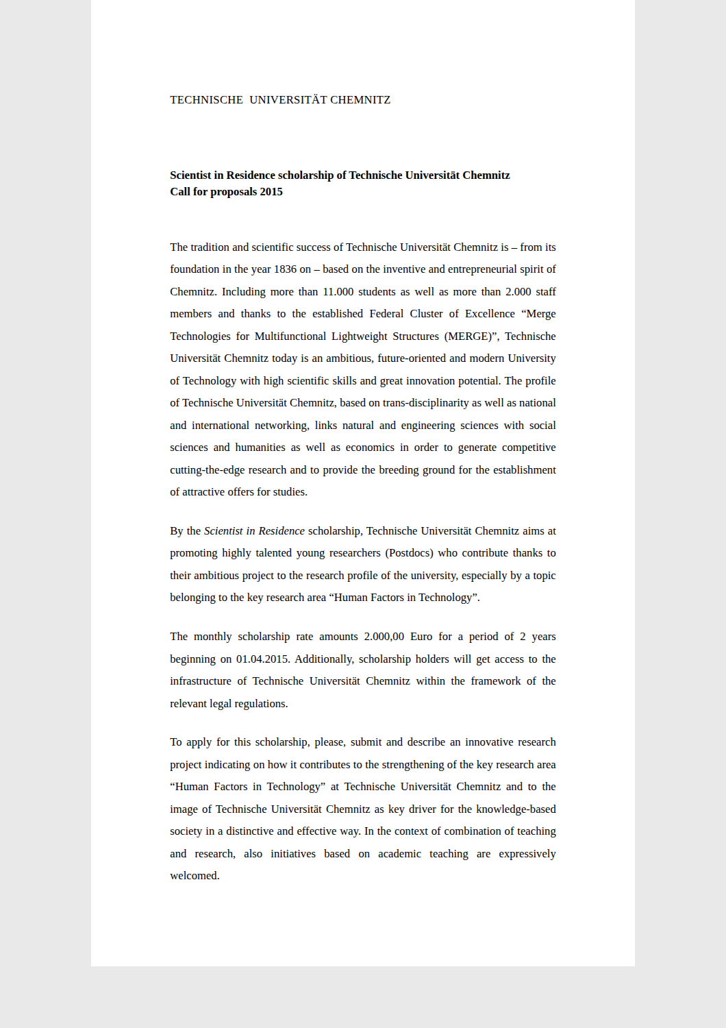TECHNISCHE UNIVERSITÄT CHEMNITZ
Scientist in Residence scholarship of Technische Universität Chemnitz Call for proposals 2015
The tradition and scientific success of Technische Universität Chemnitz is – from its foundation in the year 1836 on – based on the inventive and entrepreneurial spirit of Chemnitz. Including more than 11.000 students as well as more than 2.000 staff members and thanks to the established Federal Cluster of Excellence “Merge Technologies for Multifunctional Lightweight Structures (MERGE)”, Technische Universität Chemnitz today is an ambitious, future-oriented and modern University of Technology with high scientific skills and great innovation potential. The profile of Technische Universität Chemnitz, based on trans-disciplinarity as well as national and international networking, links natural and engineering sciences with social sciences and humanities as well as economics in order to generate competitive cutting-the-edge research and to provide the breeding ground for the establishment of attractive offers for studies.
By the Scientist in Residence scholarship, Technische Universität Chemnitz aims at promoting highly talented young researchers (Postdocs) who contribute thanks to their ambitious project to the research profile of the university, especially by a topic belonging to the key research area “Human Factors in Technology”.
The monthly scholarship rate amounts 2.000,00 Euro for a period of 2 years beginning on 01.04.2015. Additionally, scholarship holders will get access to the infrastructure of Technische Universität Chemnitz within the framework of the relevant legal regulations.
To apply for this scholarship, please, submit and describe an innovative research project indicating on how it contributes to the strengthening of the key research area “Human Factors in Technology” at Technische Universität Chemnitz and to the image of Technische Universität Chemnitz as key driver for the knowledge-based society in a distinctive and effective way. In the context of combination of teaching and research, also initiatives based on academic teaching are expressively welcomed.